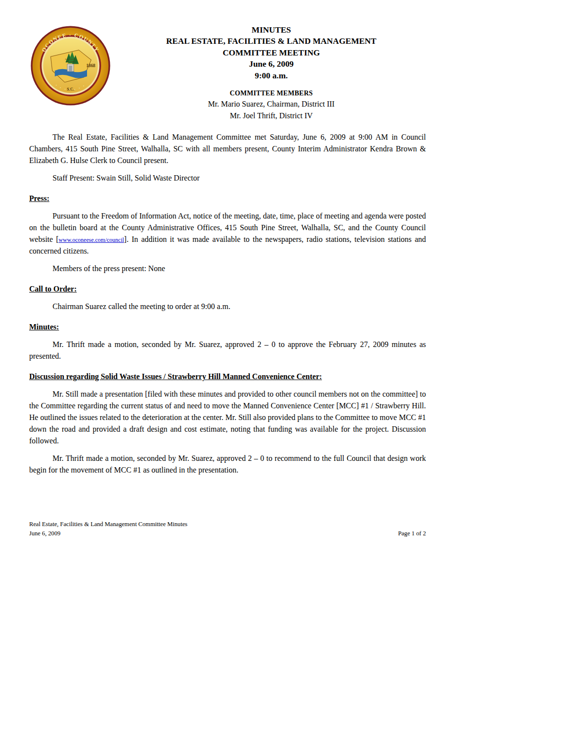1868 Land beside the water S.C. OCONEE · COUNTY · · · · · · ·
MINUTES
REAL ESTATE, FACILITIES & LAND MANAGEMENT
COMMITTEE MEETING
June 6, 2009
9:00 a.m.
COMMITTEE MEMBERS
Mr. Mario Suarez, Chairman, District III
Mr. Joel Thrift, District IV
The Real Estate, Facilities & Land Management Committee met Saturday, June 6, 2009 at 9:00 AM in Council Chambers, 415 South Pine Street, Walhalla, SC with all members present, County Interim Administrator Kendra Brown & Elizabeth G. Hulse Clerk to Council present.
Staff Present: Swain Still, Solid Waste Director
Press:
Pursuant to the Freedom of Information Act, notice of the meeting, date, time, place of meeting and agenda were posted on the bulletin board at the County Administrative Offices, 415 South Pine Street, Walhalla, SC, and the County Council website [www.oconeese.com/council]. In addition it was made available to the newspapers, radio stations, television stations and concerned citizens.
Members of the press present: None
Call to Order:
Chairman Suarez called the meeting to order at 9:00 a.m.
Minutes:
Mr. Thrift made a motion, seconded by Mr. Suarez, approved 2 – 0 to approve the February 27, 2009 minutes as presented.
Discussion regarding Solid Waste Issues / Strawberry Hill Manned Convenience Center:
Mr. Still made a presentation [filed with these minutes and provided to other council members not on the committee] to the Committee regarding the current status of and need to move the Manned Convenience Center [MCC] #1 / Strawberry Hill. He outlined the issues related to the deterioration at the center. Mr. Still also provided plans to the Committee to move MCC #1 down the road and provided a draft design and cost estimate, noting that funding was available for the project. Discussion followed.
Mr. Thrift made a motion, seconded by Mr. Suarez, approved 2 – 0 to recommend to the full Council that design work begin for the movement of MCC #1 as outlined in the presentation.
Real Estate, Facilities & Land Management Committee Minutes
June 6, 2009
Page 1 of 2